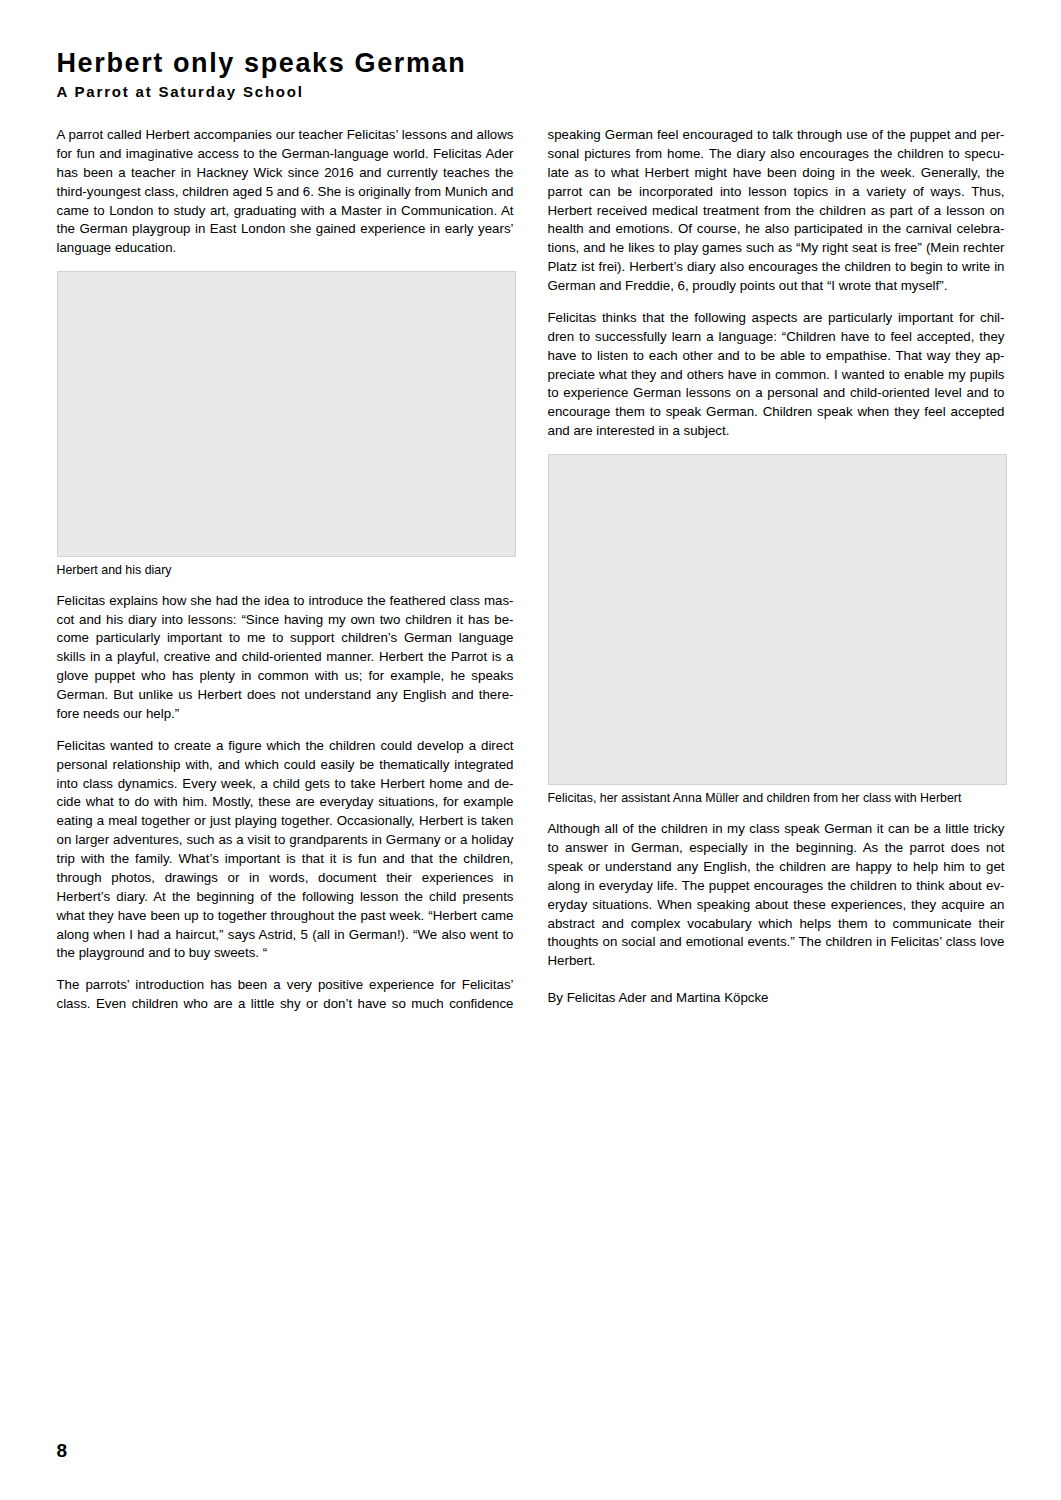Herbert only speaks German
A Parrot at Saturday School
A parrot called Herbert accompanies our teacher Felicitas’ lessons and allows for fun and imaginative access to the German-language world. Felicitas Ader has been a teacher in Hackney Wick since 2016 and currently teaches the third-youngest class, children aged 5 and 6. She is originally from Munich and came to London to study art, graduating with a Master in Communication. At the German playgroup in East London she gained experience in early years’ language education.
Herbert and his diary
Felicitas explains how she had the idea to introduce the feathered class mascot and his diary into lessons: “Since having my own two children it has become particularly important to me to support children’s German language skills in a playful, creative and child-oriented manner. Herbert the Parrot is a glove puppet who has plenty in common with us; for example, he speaks German. But unlike us Herbert does not understand any English and therefore needs our help.”
Felicitas wanted to create a figure which the children could develop a direct personal relationship with, and which could easily be thematically integrated into class dynamics. Every week, a child gets to take Herbert home and decide what to do with him. Mostly, these are everyday situations, for example eating a meal together or just playing together. Occasionally, Herbert is taken on larger adventures, such as a visit to grandparents in Germany or a holiday trip with the family. What’s important is that it is fun and that the children, through photos, drawings or in words, document their experiences in Herbert’s diary. At the beginning of the following lesson the child presents what they have been up to together throughout the past week. “Herbert came along when I had a haircut,” says Astrid, 5 (all in German!). “We also went to the playground and to buy sweets. “
The parrots’ introduction has been a very positive experience for Felicitas’ class. Even children who are a little shy or don’t have so much confidence speaking German feel encouraged to talk through use of the puppet and personal pictures from home. The diary also encourages the children to speculate as to what Herbert might have been doing in the week. Generally, the parrot can be incorporated into lesson topics in a variety of ways. Thus, Herbert received medical treatment from the children as part of a lesson on health and emotions. Of course, he also participated in the carnival celebrations, and he likes to play games such as “My right seat is free” (Mein rechter Platz ist frei). Herbert’s diary also encourages the children to begin to write in German and Freddie, 6, proudly points out that “I wrote that myself”.
Felicitas thinks that the following aspects are particularly important for children to successfully learn a language: “Children have to feel accepted, they have to listen to each other and to be able to empathise. That way they appreciate what they and others have in common. I wanted to enable my pupils to experience German lessons on a personal and child-oriented level and to encourage them to speak German. Children speak when they feel accepted and are interested in a subject.
Felicitas, her assistant Anna Müller and children from her class with Herbert
Although all of the children in my class speak German it can be a little tricky to answer in German, especially in the beginning. As the parrot does not speak or understand any English, the children are happy to help him to get along in everyday life. The puppet encourages the children to think about everyday situations. When speaking about these experiences, they acquire an abstract and complex vocabulary which helps them to communicate their thoughts on social and emotional events.” The children in Felicitas’ class love Herbert.
By Felicitas Ader and Martina Köpcke
8